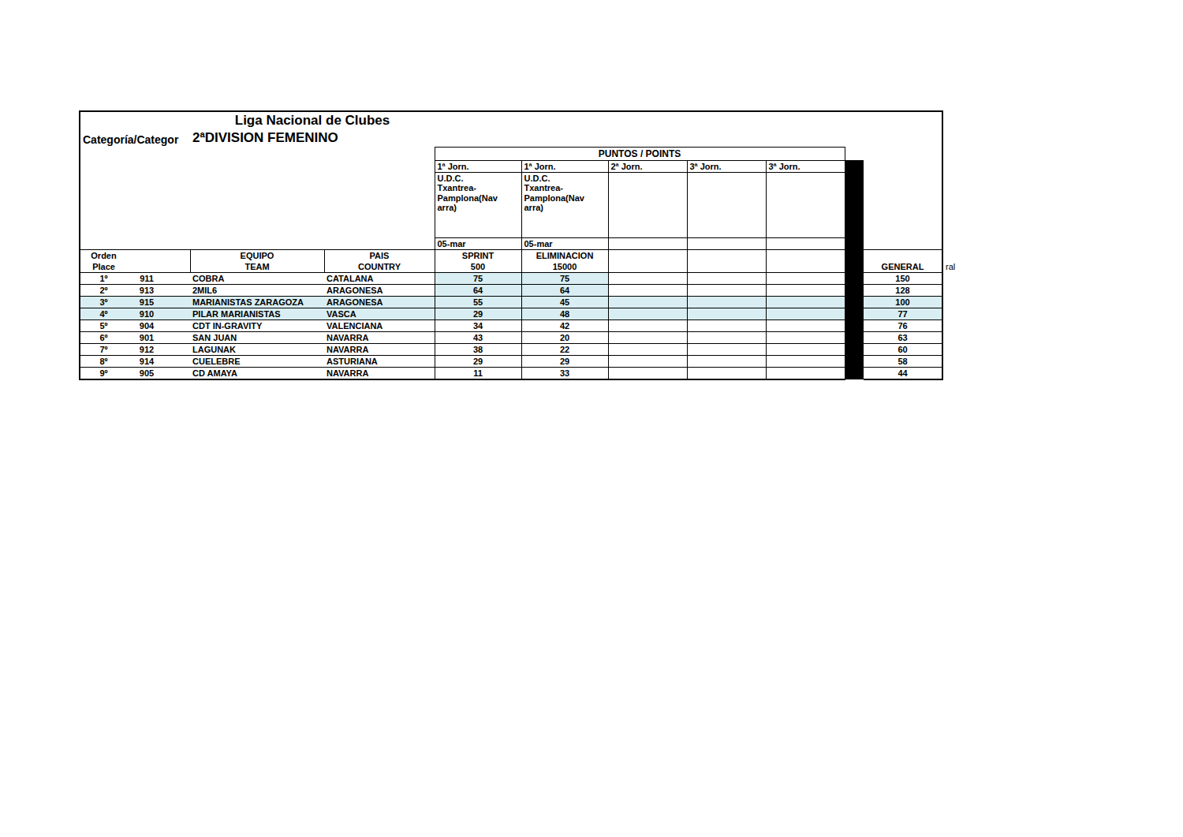| | | | Liga Nacional de Clubes | | | | | | | | | | |
| Categoría/Categor | 2ªDIVISION FEMENINO | | | | | | | | | | |
| | | | | | PUNTOS / POINTS | | | | | |
| | | | | | 1ª Jorn. | 1ª Jorn. | 2ª Jorn. | 3ª Jorn. | 3ª Jorn. | | | | | |
| | | | | | U.D.C. Txantrea- Pamplona(Nav arra) | U.D.C. Txantrea- Pamplona(Nav arra) | | | | | | | | |
| | | | | | 05-mar | 05-mar | | | | | | | | |
| Orden | | | EQUIPO | PAIS | SPRINT | ELIMINACION | | | | | | | | |
| Place | | | TEAM | COUNTRY | 500 | 15000 | | | | | | | GENERAL | ral |
| 1º | 911 | | COBRA | CATALANA | 75 | 75 | | | | | | | 150 | |
| 2º | 913 | | 2MIL6 | ARAGONESA | 64 | 64 | | | | | | | 128 | |
| 3º | 915 | | MARIANISTAS ZARAGOZA | ARAGONESA | 55 | 45 | | | | | | | 100 | |
| 4º | 910 | | PILAR MARIANISTAS | VASCA | 29 | 48 | | | | | | | 77 | |
| 5º | 904 | | CDT IN-GRAVITY | VALENCIANA | 34 | 42 | | | | | | | 76 | |
| 6º | 901 | | SAN JUAN | NAVARRA | 43 | 20 | | | | | | | 63 | |
| 7º | 912 | | LAGUNAK | NAVARRA | 38 | 22 | | | | | | | 60 | |
| 8º | 914 | | CUELEBRE | ASTURIANA | 29 | 29 | | | | | | | 58 | |
| 9º | 905 | | CD AMAYA | NAVARRA | 11 | 33 | | | | | | | 44 | |